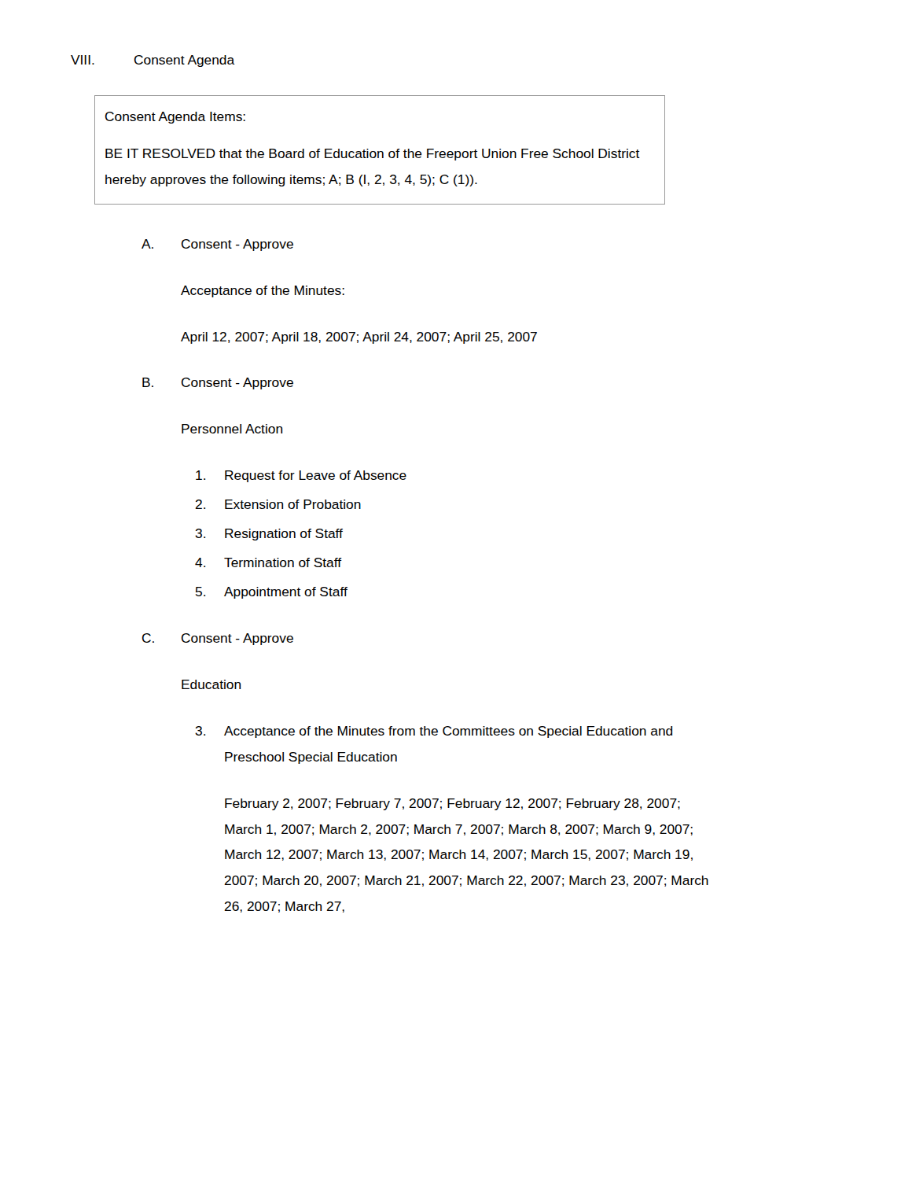VIII. Consent Agenda
Consent Agenda Items:
BE IT RESOLVED that the Board of Education of the Freeport Union Free School District hereby approves the following items; A; B (I, 2, 3, 4, 5); C (1)).
A. Consent - Approve
Acceptance of the Minutes:
April 12, 2007; April 18, 2007; April 24, 2007; April 25, 2007
B. Consent - Approve
Personnel Action
1. Request for Leave of Absence
2. Extension of Probation
3. Resignation of Staff
4. Termination of Staff
5. Appointment of Staff
C. Consent - Approve
Education
3.
Acceptance of the Minutes from the Committees on Special Education and Preschool Special Education
February 2, 2007; February 7, 2007; February 12, 2007; February 28, 2007; March 1, 2007; March 2, 2007; March 7, 2007; March 8, 2007; March 9, 2007; March 12, 2007; March 13, 2007; March 14, 2007; March 15, 2007; March 19, 2007; March 20, 2007; March 21, 2007; March 22, 2007; March 23, 2007; March 26, 2007; March 27,